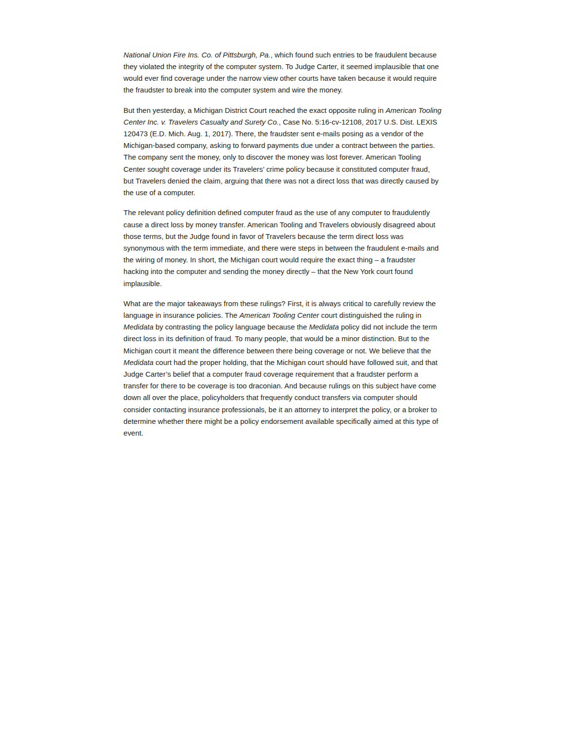National Union Fire Ins. Co. of Pittsburgh, Pa., which found such entries to be fraudulent because they violated the integrity of the computer system. To Judge Carter, it seemed implausible that one would ever find coverage under the narrow view other courts have taken because it would require the fraudster to break into the computer system and wire the money.
But then yesterday, a Michigan District Court reached the exact opposite ruling in American Tooling Center Inc. v. Travelers Casualty and Surety Co., Case No. 5:16-cv-12108, 2017 U.S. Dist. LEXIS 120473 (E.D. Mich. Aug. 1, 2017). There, the fraudster sent e-mails posing as a vendor of the Michigan-based company, asking to forward payments due under a contract between the parties. The company sent the money, only to discover the money was lost forever. American Tooling Center sought coverage under its Travelers’ crime policy because it constituted computer fraud, but Travelers denied the claim, arguing that there was not a direct loss that was directly caused by the use of a computer.
The relevant policy definition defined computer fraud as the use of any computer to fraudulently cause a direct loss by money transfer. American Tooling and Travelers obviously disagreed about those terms, but the Judge found in favor of Travelers because the term direct loss was synonymous with the term immediate, and there were steps in between the fraudulent e-mails and the wiring of money. In short, the Michigan court would require the exact thing – a fraudster hacking into the computer and sending the money directly – that the New York court found implausible.
What are the major takeaways from these rulings? First, it is always critical to carefully review the language in insurance policies. The American Tooling Center court distinguished the ruling in Medidata by contrasting the policy language because the Medidata policy did not include the term direct loss in its definition of fraud. To many people, that would be a minor distinction. But to the Michigan court it meant the difference between there being coverage or not. We believe that the Medidata court had the proper holding, that the Michigan court should have followed suit, and that Judge Carter’s belief that a computer fraud coverage requirement that a fraudster perform a transfer for there to be coverage is too draconian. And because rulings on this subject have come down all over the place, policyholders that frequently conduct transfers via computer should consider contacting insurance professionals, be it an attorney to interpret the policy, or a broker to determine whether there might be a policy endorsement available specifically aimed at this type of event.